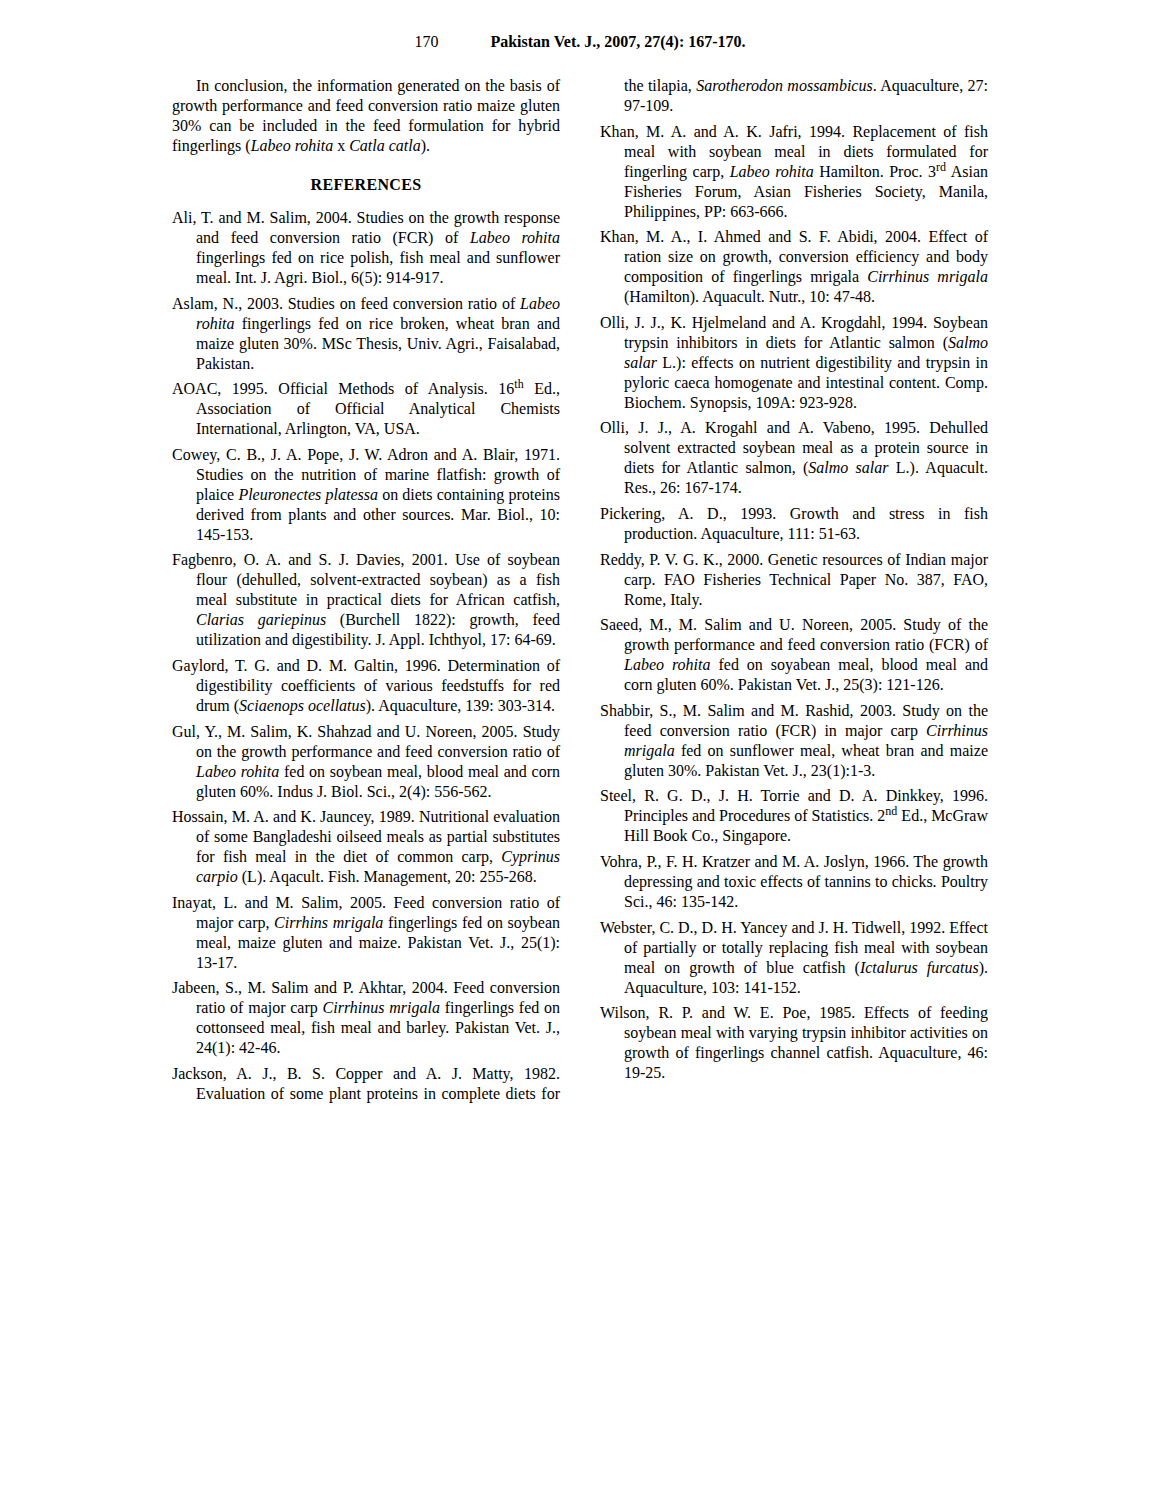170 Pakistan Vet. J., 2007, 27(4): 167-170.
In conclusion, the information generated on the basis of growth performance and feed conversion ratio maize gluten 30% can be included in the feed formulation for hybrid fingerlings (Labeo rohita x Catla catla).
References
Ali, T. and M. Salim, 2004. Studies on the growth response and feed conversion ratio (FCR) of Labeo rohita fingerlings fed on rice polish, fish meal and sunflower meal. Int. J. Agri. Biol., 6(5): 914-917.
Aslam, N., 2003. Studies on feed conversion ratio of Labeo rohita fingerlings fed on rice broken, wheat bran and maize gluten 30%. MSc Thesis, Univ. Agri., Faisalabad, Pakistan.
AOAC, 1995. Official Methods of Analysis. 16th Ed., Association of Official Analytical Chemists International, Arlington, VA, USA.
Cowey, C. B., J. A. Pope, J. W. Adron and A. Blair, 1971. Studies on the nutrition of marine flatfish: growth of plaice Pleuronectes platessa on diets containing proteins derived from plants and other sources. Mar. Biol., 10: 145-153.
Fagbenro, O. A. and S. J. Davies, 2001. Use of soybean flour (dehulled, solvent-extracted soybean) as a fish meal substitute in practical diets for African catfish, Clarias gariepinus (Burchell 1822): growth, feed utilization and digestibility. J. Appl. Ichthyol, 17: 64-69.
Gaylord, T. G. and D. M. Galtin, 1996. Determination of digestibility coefficients of various feedstuffs for red drum (Sciaenops ocellatus). Aquaculture, 139: 303-314.
Gul, Y., M. Salim, K. Shahzad and U. Noreen, 2005. Study on the growth performance and feed conversion ratio of Labeo rohita fed on soybean meal, blood meal and corn gluten 60%. Indus J. Biol. Sci., 2(4): 556-562.
Hossain, M. A. and K. Jauncey, 1989. Nutritional evaluation of some Bangladeshi oilseed meals as partial substitutes for fish meal in the diet of common carp, Cyprinus carpio (L). Aqacult. Fish. Management, 20: 255-268.
Inayat, L. and M. Salim, 2005. Feed conversion ratio of major carp, Cirrhins mrigala fingerlings fed on soybean meal, maize gluten and maize. Pakistan Vet. J., 25(1): 13-17.
Jabeen, S., M. Salim and P. Akhtar, 2004. Feed conversion ratio of major carp Cirrhinus mrigala fingerlings fed on cottonseed meal, fish meal and barley. Pakistan Vet. J., 24(1): 42-46.
Jackson, A. J., B. S. Copper and A. J. Matty, 1982. Evaluation of some plant proteins in complete diets for the tilapia, Sarotherodon mossambicus. Aquaculture, 27: 97-109.
Khan, M. A. and A. K. Jafri, 1994. Replacement of fish meal with soybean meal in diets formulated for fingerling carp, Labeo rohita Hamilton. Proc. 3rd Asian Fisheries Forum, Asian Fisheries Society, Manila, Philippines, PP: 663-666.
Khan, M. A., I. Ahmed and S. F. Abidi, 2004. Effect of ration size on growth, conversion efficiency and body composition of fingerlings mrigala Cirrhinus mrigala (Hamilton). Aquacult. Nutr., 10: 47-48.
Olli, J. J., K. Hjelmeland and A. Krogdahl, 1994. Soybean trypsin inhibitors in diets for Atlantic salmon (Salmo salar L.): effects on nutrient digestibility and trypsin in pyloric caeca homogenate and intestinal content. Comp. Biochem. Synopsis, 109A: 923-928.
Olli, J. J., A. Krogahl and A. Vabeno, 1995. Dehulled solvent extracted soybean meal as a protein source in diets for Atlantic salmon, (Salmo salar L.). Aquacult. Res., 26: 167-174.
Pickering, A. D., 1993. Growth and stress in fish production. Aquaculture, 111: 51-63.
Reddy, P. V. G. K., 2000. Genetic resources of Indian major carp. FAO Fisheries Technical Paper No. 387, FAO, Rome, Italy.
Saeed, M., M. Salim and U. Noreen, 2005. Study of the growth performance and feed conversion ratio (FCR) of Labeo rohita fed on soyabean meal, blood meal and corn gluten 60%. Pakistan Vet. J., 25(3): 121-126.
Shabbir, S., M. Salim and M. Rashid, 2003. Study on the feed conversion ratio (FCR) in major carp Cirrhinus mrigala fed on sunflower meal, wheat bran and maize gluten 30%. Pakistan Vet. J., 23(1):1-3.
Steel, R. G. D., J. H. Torrie and D. A. Dinkkey, 1996. Principles and Procedures of Statistics. 2nd Ed., McGraw Hill Book Co., Singapore.
Vohra, P., F. H. Kratzer and M. A. Joslyn, 1966. The growth depressing and toxic effects of tannins to chicks. Poultry Sci., 46: 135-142.
Webster, C. D., D. H. Yancey and J. H. Tidwell, 1992. Effect of partially or totally replacing fish meal with soybean meal on growth of blue catfish (Ictalurus furcatus). Aquaculture, 103: 141-152.
Wilson, R. P. and W. E. Poe, 1985. Effects of feeding soybean meal with varying trypsin inhibitor activities on growth of fingerlings channel catfish. Aquaculture, 46: 19-25.